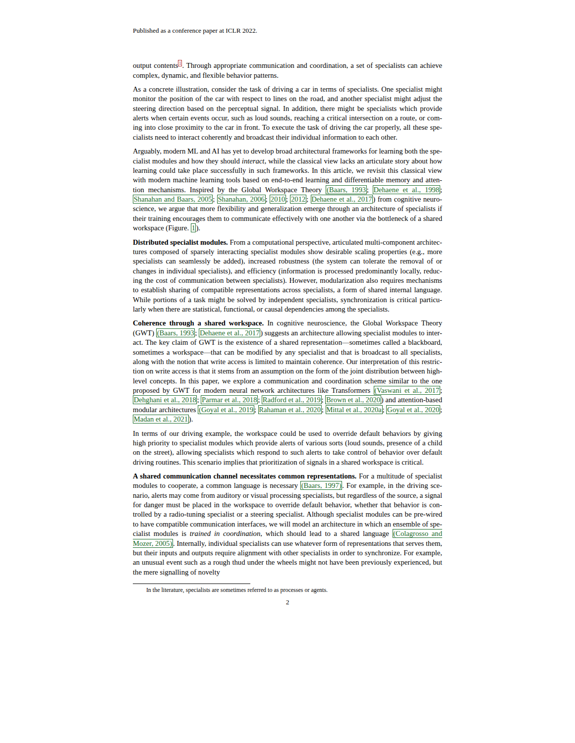Published as a conference paper at ICLR 2022.
output contents1. Through appropriate communication and coordination, a set of specialists can achieve complex, dynamic, and flexible behavior patterns.
As a concrete illustration, consider the task of driving a car in terms of specialists. One specialist might monitor the position of the car with respect to lines on the road, and another specialist might adjust the steering direction based on the perceptual signal. In addition, there might be specialists which provide alerts when certain events occur, such as loud sounds, reaching a critical intersection on a route, or coming into close proximity to the car in front. To execute the task of driving the car properly, all these specialists need to interact coherently and broadcast their individual information to each other.
Arguably, modern ML and AI has yet to develop broad architectural frameworks for learning both the specialist modules and how they should interact, while the classical view lacks an articulate story about how learning could take place successfully in such frameworks. In this article, we revisit this classical view with modern machine learning tools based on end-to-end learning and differentiable memory and attention mechanisms. Inspired by the Global Workspace Theory (Baars, 1993; Dehaene et al., 1998; Shanahan and Baars, 2005; Shanahan, 2006; 2010; 2012; Dehaene et al., 2017) from cognitive neuroscience, we argue that more flexibility and generalization emerge through an architecture of specialists if their training encourages them to communicate effectively with one another via the bottleneck of a shared workspace (Figure. 1).
Distributed specialist modules. From a computational perspective, articulated multi-component architectures composed of sparsely interacting specialist modules show desirable scaling properties (e.g., more specialists can seamlessly be added), increased robustness (the system can tolerate the removal of or changes in individual specialists), and efficiency (information is processed predominantly locally, reducing the cost of communication between specialists). However, modularization also requires mechanisms to establish sharing of compatible representations across specialists, a form of shared internal language. While portions of a task might be solved by independent specialists, synchronization is critical particularly when there are statistical, functional, or causal dependencies among the specialists.
Coherence through a shared workspace. In cognitive neuroscience, the Global Workspace Theory (GWT) (Baars, 1993; Dehaene et al., 2017) suggests an architecture allowing specialist modules to interact. The key claim of GWT is the existence of a shared representation—sometimes called a blackboard, sometimes a workspace—that can be modified by any specialist and that is broadcast to all specialists, along with the notion that write access is limited to maintain coherence. Our interpretation of this restriction on write access is that it stems from an assumption on the form of the joint distribution between high-level concepts. In this paper, we explore a communication and coordination scheme similar to the one proposed by GWT for modern neural network architectures like Transformers (Vaswani et al., 2017; Dehghani et al., 2018; Parmar et al., 2018; Radford et al., 2019; Brown et al., 2020) and attention-based modular architectures (Goyal et al., 2019; Rahaman et al., 2020; Mittal et al., 2020a; Goyal et al., 2020; Madan et al., 2021).
In terms of our driving example, the workspace could be used to override default behaviors by giving high priority to specialist modules which provide alerts of various sorts (loud sounds, presence of a child on the street), allowing specialists which respond to such alerts to take control of behavior over default driving routines. This scenario implies that prioritization of signals in a shared workspace is critical.
A shared communication channel necessitates common representations. For a multitude of specialist modules to cooperate, a common language is necessary (Baars, 1997). For example, in the driving scenario, alerts may come from auditory or visual processing specialists, but regardless of the source, a signal for danger must be placed in the workspace to override default behavior, whether that behavior is controlled by a radio-tuning specialist or a steering specialist. Although specialist modules can be pre-wired to have compatible communication interfaces, we will model an architecture in which an ensemble of specialist modules is trained in coordination, which should lead to a shared language (Colagrosso and Mozer, 2005). Internally, individual specialists can use whatever form of representations that serves them, but their inputs and outputs require alignment with other specialists in order to synchronize. For example, an unusual event such as a rough thud under the wheels might not have been previously experienced, but the mere signalling of novelty
In the literature, specialists are sometimes referred to as processes or agents.
2